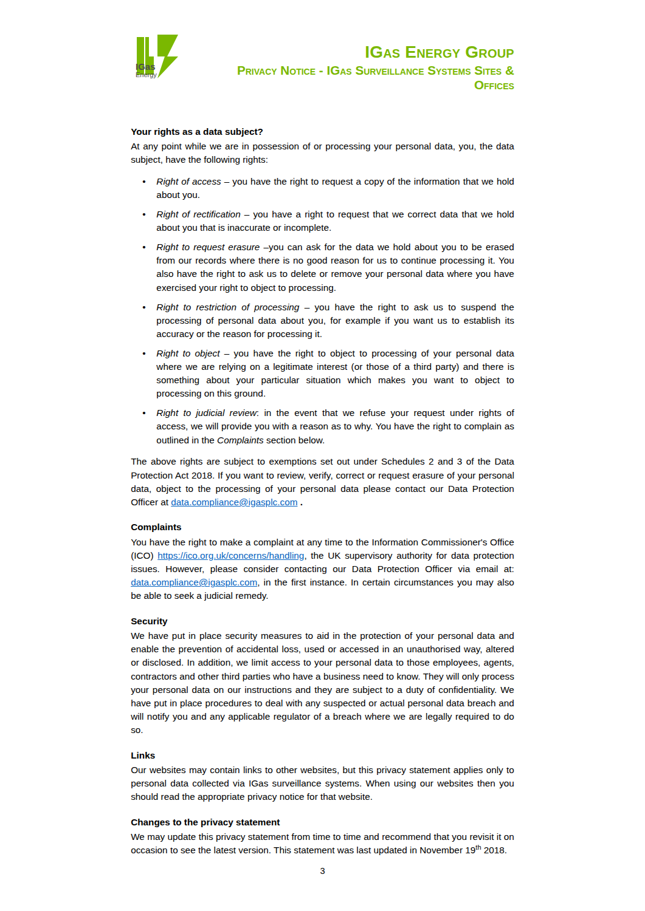IGas Energy
IGas Energy Group
Privacy Notice - IGas Surveillance Systems Sites & Offices
Your rights as a data subject?
At any point while we are in possession of or processing your personal data, you, the data subject, have the following rights:
Right of access – you have the right to request a copy of the information that we hold about you.
Right of rectification – you have a right to request that we correct data that we hold about you that is inaccurate or incomplete.
Right to request erasure –you can ask for the data we hold about you to be erased from our records where there is no good reason for us to continue processing it. You also have the right to ask us to delete or remove your personal data where you have exercised your right to object to processing.
Right to restriction of processing – you have the right to ask us to suspend the processing of personal data about you, for example if you want us to establish its accuracy or the reason for processing it.
Right to object – you have the right to object to processing of your personal data where we are relying on a legitimate interest (or those of a third party) and there is something about your particular situation which makes you want to object to processing on this ground.
Right to judicial review: in the event that we refuse your request under rights of access, we will provide you with a reason as to why. You have the right to complain as outlined in the Complaints section below.
The above rights are subject to exemptions set out under Schedules 2 and 3 of the Data Protection Act 2018. If you want to review, verify, correct or request erasure of your personal data, object to the processing of your personal data please contact our Data Protection Officer at data.compliance@igasplc.com .
Complaints
You have the right to make a complaint at any time to the Information Commissioner's Office (ICO) https://ico.org.uk/concerns/handling, the UK supervisory authority for data protection issues. However, please consider contacting our Data Protection Officer via email at: data.compliance@igasplc.com, in the first instance. In certain circumstances you may also be able to seek a judicial remedy.
Security
We have put in place security measures to aid in the protection of your personal data and enable the prevention of accidental loss, used or accessed in an unauthorised way, altered or disclosed. In addition, we limit access to your personal data to those employees, agents, contractors and other third parties who have a business need to know. They will only process your personal data on our instructions and they are subject to a duty of confidentiality. We have put in place procedures to deal with any suspected or actual personal data breach and will notify you and any applicable regulator of a breach where we are legally required to do so.
Links
Our websites may contain links to other websites, but this privacy statement applies only to personal data collected via IGas surveillance systems. When using our websites then you should read the appropriate privacy notice for that website.
Changes to the privacy statement
We may update this privacy statement from time to time and recommend that you revisit it on occasion to see the latest version. This statement was last updated in November 19th 2018.
3